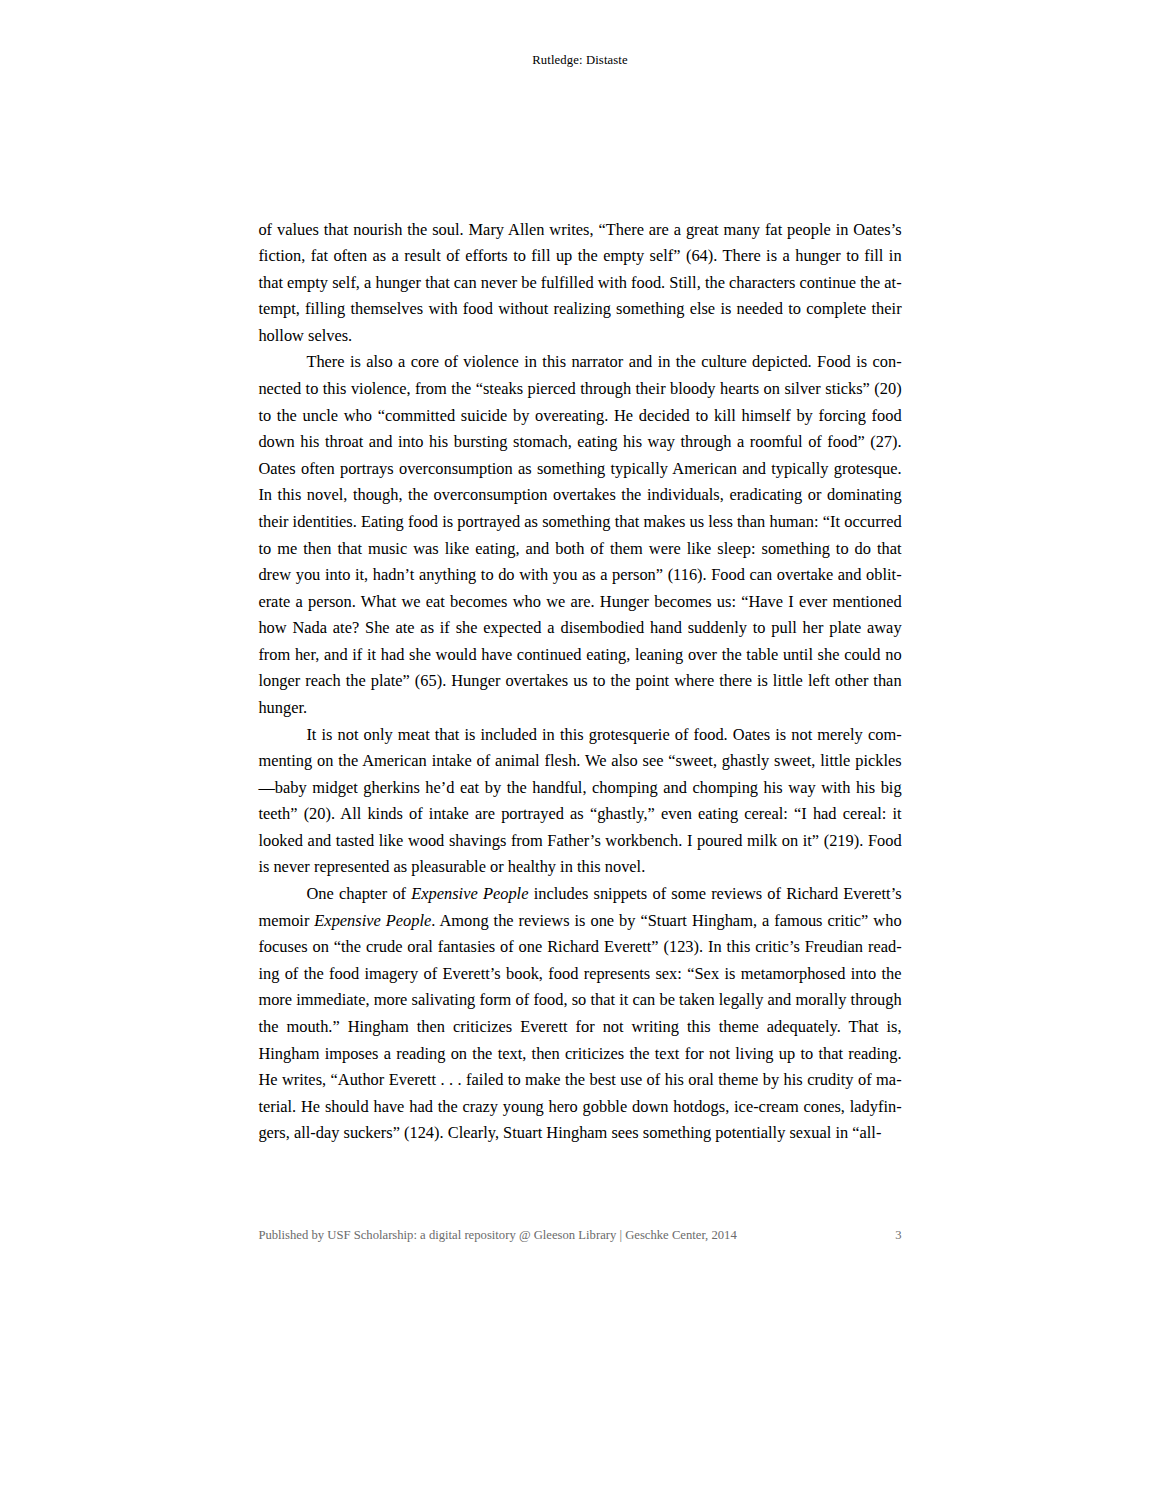Rutledge: Distaste
of values that nourish the soul. Mary Allen writes, “There are a great many fat people in Oates’s fiction, fat often as a result of efforts to fill up the empty self” (64). There is a hunger to fill in that empty self, a hunger that can never be fulfilled with food. Still, the characters continue the attempt, filling themselves with food without realizing something else is needed to complete their hollow selves.
There is also a core of violence in this narrator and in the culture depicted. Food is connected to this violence, from the “steaks pierced through their bloody hearts on silver sticks” (20) to the uncle who “committed suicide by overeating. He decided to kill himself by forcing food down his throat and into his bursting stomach, eating his way through a roomful of food” (27). Oates often portrays overconsumption as something typically American and typically grotesque. In this novel, though, the overconsumption overtakes the individuals, eradicating or dominating their identities. Eating food is portrayed as something that makes us less than human: “It occurred to me then that music was like eating, and both of them were like sleep: something to do that drew you into it, hadn’t anything to do with you as a person” (116). Food can overtake and obliterate a person. What we eat becomes who we are. Hunger becomes us: “Have I ever mentioned how Nada ate? She ate as if she expected a disembodied hand suddenly to pull her plate away from her, and if it had she would have continued eating, leaning over the table until she could no longer reach the plate” (65). Hunger overtakes us to the point where there is little left other than hunger.
It is not only meat that is included in this grotesquerie of food. Oates is not merely commenting on the American intake of animal flesh. We also see “sweet, ghastly sweet, little pickles—baby midget gherkins he’d eat by the handful, chomping and chomping his way with his big teeth” (20). All kinds of intake are portrayed as “ghastly,” even eating cereal: “I had cereal: it looked and tasted like wood shavings from Father’s workbench. I poured milk on it” (219). Food is never represented as pleasurable or healthy in this novel.
One chapter of Expensive People includes snippets of some reviews of Richard Everett’s memoir Expensive People. Among the reviews is one by “Stuart Hingham, a famous critic” who focuses on “the crude oral fantasies of one Richard Everett” (123). In this critic’s Freudian reading of the food imagery of Everett’s book, food represents sex: “Sex is metamorphosed into the more immediate, more salivating form of food, so that it can be taken legally and morally through the mouth.” Hingham then criticizes Everett for not writing this theme adequately. That is, Hingham imposes a reading on the text, then criticizes the text for not living up to that reading. He writes, “Author Everett . . . failed to make the best use of his oral theme by his crudity of material. He should have had the crazy young hero gobble down hotdogs, ice-cream cones, ladyfingers, all-day suckers” (124). Clearly, Stuart Hingham sees something potentially sexual in “all-
Published by USF Scholarship: a digital repository @ Gleeson Library | Geschke Center, 2014
3